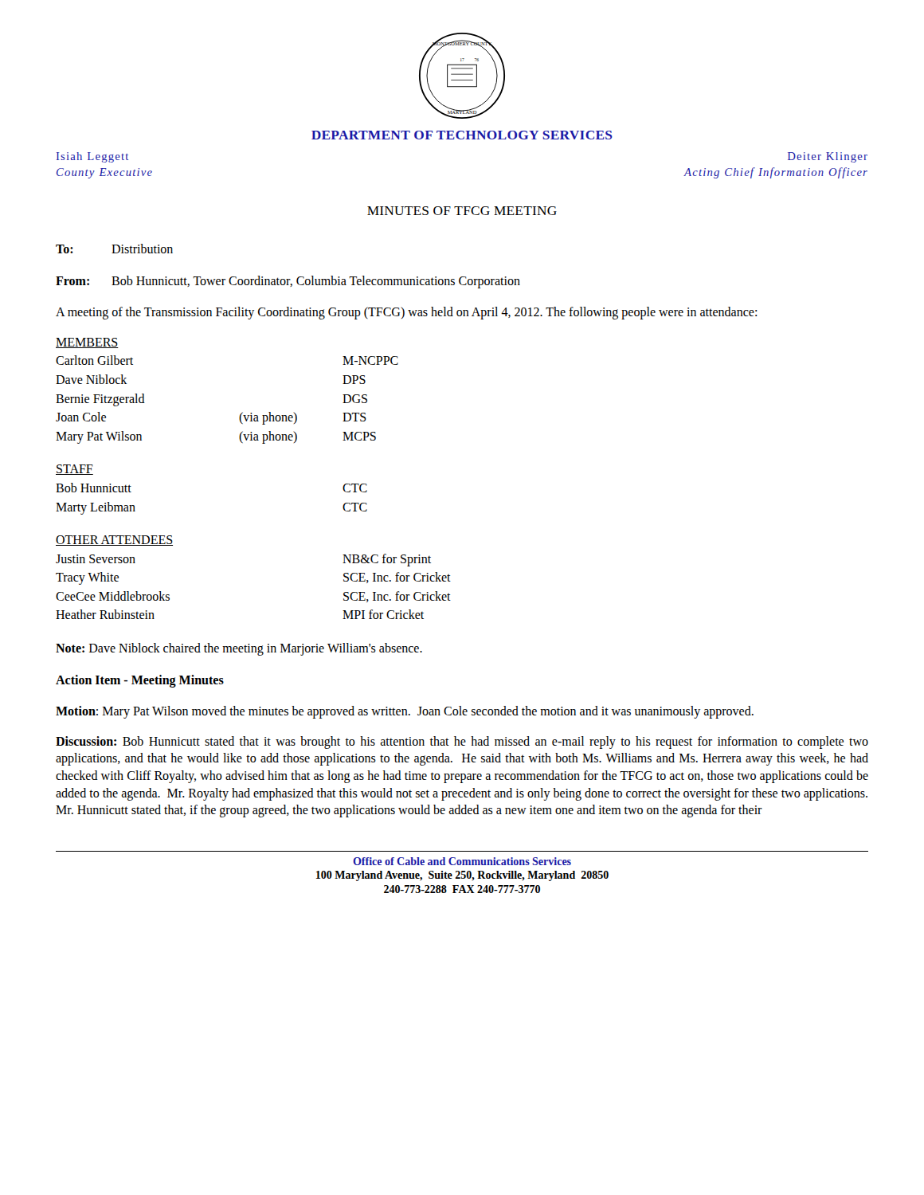DEPARTMENT OF TECHNOLOGY SERVICES
| Isiah Leggett | Deiter Klinger |
| County Executive | Acting Chief Information Officer |
MINUTES OF TFCG MEETING
To: Distribution
From: Bob Hunnicutt, Tower Coordinator, Columbia Telecommunications Corporation
A meeting of the Transmission Facility Coordinating Group (TFCG) was held on April 4, 2012. The following people were in attendance:
MEMBERS
| Carlton Gilbert | | M-NCPPC |
| Dave Niblock | | DPS |
| Bernie Fitzgerald | | DGS |
| Joan Cole | (via phone) | DTS |
| Mary Pat Wilson | (via phone) | MCPS |
STAFF
| Bob Hunnicutt | | CTC |
| Marty Leibman | | CTC |
OTHER ATTENDEES
| Justin Severson | | NB&C for Sprint |
| Tracy White | | SCE, Inc. for Cricket |
| CeeCee Middlebrooks | | SCE, Inc. for Cricket |
| Heather Rubinstein | | MPI for Cricket |
Note: Dave Niblock chaired the meeting in Marjorie William's absence.
Action Item - Meeting Minutes
Motion: Mary Pat Wilson moved the minutes be approved as written. Joan Cole seconded the motion and it was unanimously approved.
Discussion: Bob Hunnicutt stated that it was brought to his attention that he had missed an e-mail reply to his request for information to complete two applications, and that he would like to add those applications to the agenda. He said that with both Ms. Williams and Ms. Herrera away this week, he had checked with Cliff Royalty, who advised him that as long as he had time to prepare a recommendation for the TFCG to act on, those two applications could be added to the agenda. Mr. Royalty had emphasized that this would not set a precedent and is only being done to correct the oversight for these two applications. Mr. Hunnicutt stated that, if the group agreed, the two applications would be added as a new item one and item two on the agenda for their
Office of Cable and Communications Services
100 Maryland Avenue, Suite 250, Rockville, Maryland 20850
240-773-2288 FAX 240-777-3770